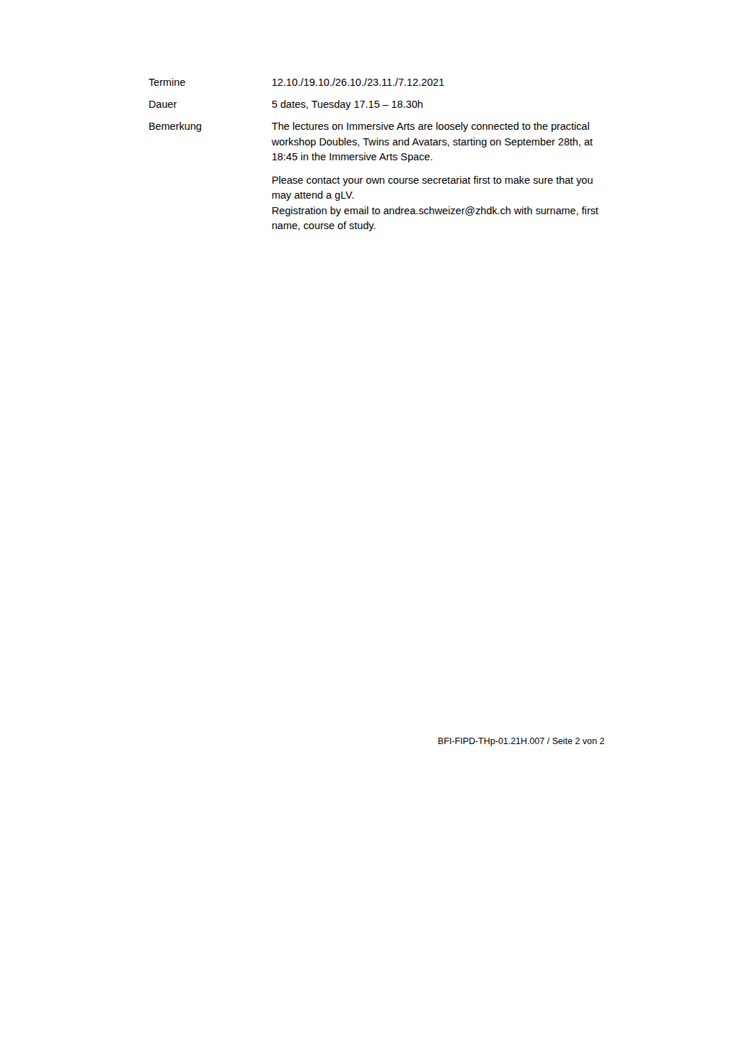| Termine | 12.10./19.10./26.10./23.11./7.12.2021 |
| Dauer | 5 dates, Tuesday 17.15 – 18.30h |
| Bemerkung | The lectures on Immersive Arts are loosely connected to the practical workshop Doubles, Twins and Avatars, starting on September 28th, at 18:45 in the Immersive Arts Space. Please contact your own course secretariat first to make sure that you may attend a gLV. Registration by email to andrea.schweizer@zhdk.ch with surname, first name, course of study. |
BFI-FIPD-THp-01.21H.007 / Seite 2 von 2